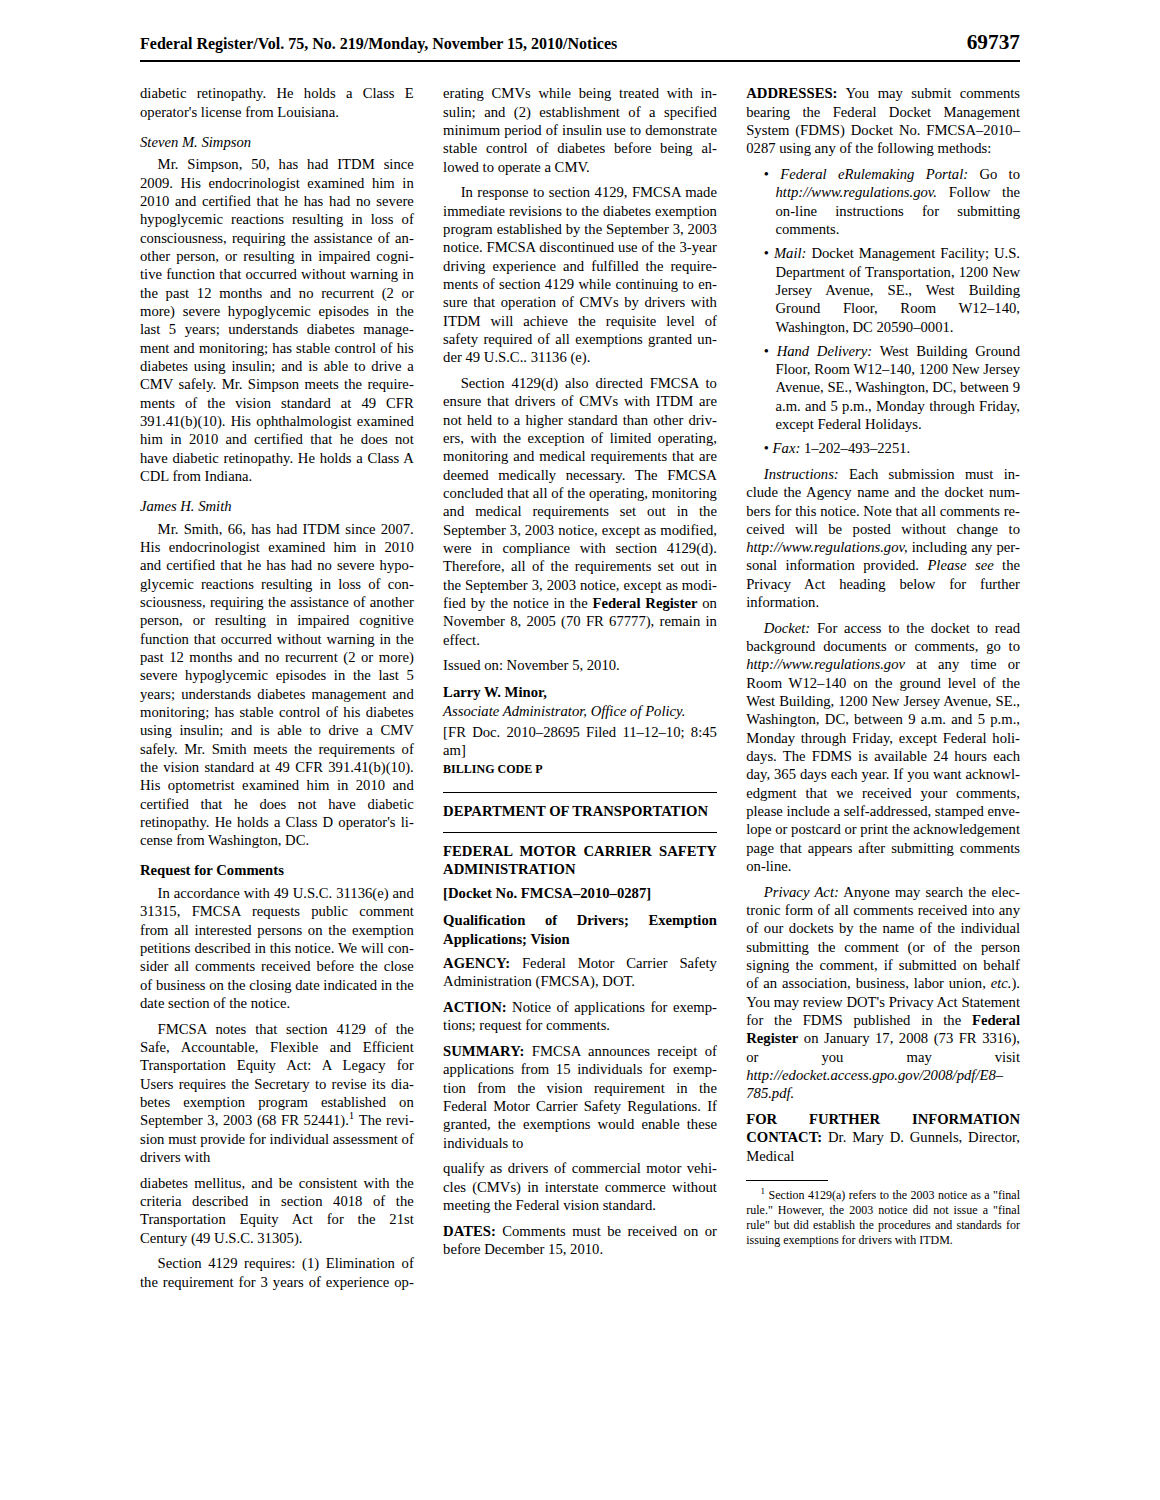Federal Register/Vol. 75, No. 219/Monday, November 15, 2010/Notices
69737
diabetic retinopathy. He holds a Class E operator's license from Louisiana.
Steven M. Simpson
Mr. Simpson, 50, has had ITDM since 2009. His endocrinologist examined him in 2010 and certified that he has had no severe hypoglycemic reactions resulting in loss of consciousness, requiring the assistance of another person, or resulting in impaired cognitive function that occurred without warning in the past 12 months and no recurrent (2 or more) severe hypoglycemic episodes in the last 5 years; understands diabetes management and monitoring; has stable control of his diabetes using insulin; and is able to drive a CMV safely. Mr. Simpson meets the requirements of the vision standard at 49 CFR 391.41(b)(10). His ophthalmologist examined him in 2010 and certified that he does not have diabetic retinopathy. He holds a Class A CDL from Indiana.
James H. Smith
Mr. Smith, 66, has had ITDM since 2007. His endocrinologist examined him in 2010 and certified that he has had no severe hypoglycemic reactions resulting in loss of consciousness, requiring the assistance of another person, or resulting in impaired cognitive function that occurred without warning in the past 12 months and no recurrent (2 or more) severe hypoglycemic episodes in the last 5 years; understands diabetes management and monitoring; has stable control of his diabetes using insulin; and is able to drive a CMV safely. Mr. Smith meets the requirements of the vision standard at 49 CFR 391.41(b)(10). His optometrist examined him in 2010 and certified that he does not have diabetic retinopathy. He holds a Class D operator's license from Washington, DC.
Request for Comments
In accordance with 49 U.S.C. 31136(e) and 31315, FMCSA requests public comment from all interested persons on the exemption petitions described in this notice. We will consider all comments received before the close of business on the closing date indicated in the date section of the notice.
FMCSA notes that section 4129 of the Safe, Accountable, Flexible and Efficient Transportation Equity Act: A Legacy for Users requires the Secretary to revise its diabetes exemption program established on September 3, 2003 (68 FR 52441).1 The revision must provide for individual assessment of drivers with
diabetes mellitus, and be consistent with the criteria described in section 4018 of the Transportation Equity Act for the 21st Century (49 U.S.C. 31305).
Section 4129 requires: (1) Elimination of the requirement for 3 years of experience operating CMVs while being treated with insulin; and (2) establishment of a specified minimum period of insulin use to demonstrate stable control of diabetes before being allowed to operate a CMV.
In response to section 4129, FMCSA made immediate revisions to the diabetes exemption program established by the September 3, 2003 notice. FMCSA discontinued use of the 3-year driving experience and fulfilled the requirements of section 4129 while continuing to ensure that operation of CMVs by drivers with ITDM will achieve the requisite level of safety required of all exemptions granted under 49 U.S.C.. 31136 (e).
Section 4129(d) also directed FMCSA to ensure that drivers of CMVs with ITDM are not held to a higher standard than other drivers, with the exception of limited operating, monitoring and medical requirements that are deemed medically necessary. The FMCSA concluded that all of the operating, monitoring and medical requirements set out in the September 3, 2003 notice, except as modified, were in compliance with section 4129(d). Therefore, all of the requirements set out in the September 3, 2003 notice, except as modified by the notice in the Federal Register on November 8, 2005 (70 FR 67777), remain in effect.
Issued on: November 5, 2010.
Larry W. Minor,
Associate Administrator, Office of Policy.
[FR Doc. 2010–28695 Filed 11–12–10; 8:45 am]
BILLING CODE P
DEPARTMENT OF TRANSPORTATION
Federal Motor Carrier Safety Administration
[Docket No. FMCSA–2010–0287]
Qualification of Drivers; Exemption Applications; Vision
AGENCY: Federal Motor Carrier Safety Administration (FMCSA), DOT.
ACTION: Notice of applications for exemptions; request for comments.
SUMMARY: FMCSA announces receipt of applications from 15 individuals for exemption from the vision requirement in the Federal Motor Carrier Safety Regulations. If granted, the exemptions would enable these individuals to
qualify as drivers of commercial motor vehicles (CMVs) in interstate commerce without meeting the Federal vision standard.
DATES: Comments must be received on or before December 15, 2010.
ADDRESSES: You may submit comments bearing the Federal Docket Management System (FDMS) Docket No. FMCSA–2010–0287 using any of the following methods:
Federal eRulemaking Portal: Go to http://www.regulations.gov. Follow the on-line instructions for submitting comments.
Mail: Docket Management Facility; U.S. Department of Transportation, 1200 New Jersey Avenue, SE., West Building Ground Floor, Room W12–140, Washington, DC 20590–0001.
Hand Delivery: West Building Ground Floor, Room W12–140, 1200 New Jersey Avenue, SE., Washington, DC, between 9 a.m. and 5 p.m., Monday through Friday, except Federal Holidays.
Fax: 1–202–493–2251.
Instructions: Each submission must include the Agency name and the docket numbers for this notice. Note that all comments received will be posted without change to http://www.regulations.gov, including any personal information provided. Please see the Privacy Act heading below for further information.
Docket: For access to the docket to read background documents or comments, go to http://www.regulations.gov at any time or Room W12–140 on the ground level of the West Building, 1200 New Jersey Avenue, SE., Washington, DC, between 9 a.m. and 5 p.m., Monday through Friday, except Federal holidays. The FDMS is available 24 hours each day, 365 days each year. If you want acknowledgment that we received your comments, please include a self-addressed, stamped envelope or postcard or print the acknowledgement page that appears after submitting comments on-line.
Privacy Act: Anyone may search the electronic form of all comments received into any of our dockets by the name of the individual submitting the comment (or of the person signing the comment, if submitted on behalf of an association, business, labor union, etc.). You may review DOT's Privacy Act Statement for the FDMS published in the Federal Register on January 17, 2008 (73 FR 3316), or you may visit http://edocket.access.gpo.gov/2008/pdf/E8–785.pdf.
FOR FURTHER INFORMATION CONTACT: Dr. Mary D. Gunnels, Director, Medical
1 Section 4129(a) refers to the 2003 notice as a "final rule." However, the 2003 notice did not issue a "final rule" but did establish the procedures and standards for issuing exemptions for drivers with ITDM.